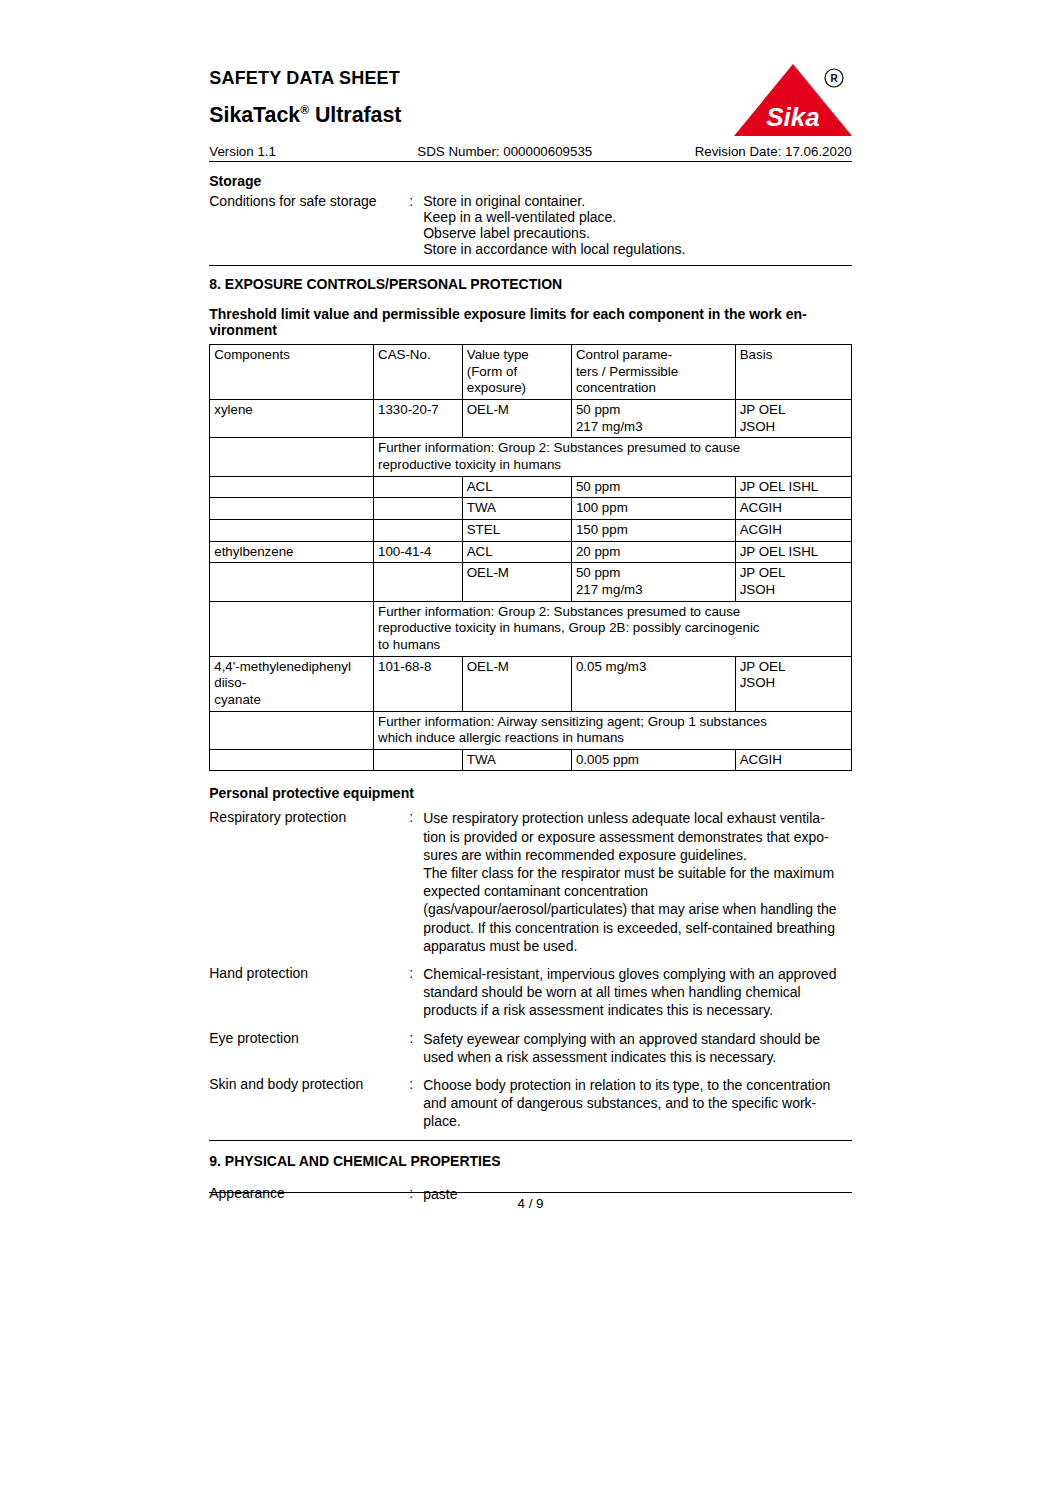Sika R
SAFETY DATA SHEET
SikaTack® Ultrafast
Version 1.1
SDS Number: 000000609535
Revision Date: 17.06.2020
Storage
Conditions for safe storage
:
Store in original container.
Keep in a well-ventilated place.
Observe label precautions.
Store in accordance with local regulations.
8. EXPOSURE CONTROLS/PERSONAL PROTECTION
Threshold limit value and permissible exposure limits for each component in the work en-
vironment
| Components | CAS-No. | Value type (Form of exposure) | Control parame- ters / Permissible concentration | Basis |
| xylene | 1330-20-7 | OEL-M | 50 ppm 217 mg/m3 | JP OEL JSOH |
| | Further information: Group 2: Substances presumed to cause reproductive toxicity in humans |
| | | ACL | 50 ppm | JP OEL ISHL |
| | | TWA | 100 ppm | ACGIH |
| | | STEL | 150 ppm | ACGIH |
| ethylbenzene | 100-41-4 | ACL | 20 ppm | JP OEL ISHL |
| | | OEL-M | 50 ppm 217 mg/m3 | JP OEL JSOH |
| | Further information: Group 2: Substances presumed to cause reproductive toxicity in humans, Group 2B: possibly carcinogenic to humans |
| 4,4'-methylenediphenyl diiso- cyanate | 101-68-8 | OEL-M | 0.05 mg/m3 | JP OEL JSOH |
| | Further information: Airway sensitizing agent; Group 1 substances which induce allergic reactions in humans |
| | | TWA | 0.005 ppm | ACGIH |
Personal protective equipment
Respiratory protection
:
Use respiratory protection unless adequate local exhaust ventila-
tion is provided or exposure assessment demonstrates that expo-
sures are within recommended exposure guidelines.
The filter class for the respirator must be suitable for the maximum
expected contaminant concentration
(gas/vapour/aerosol/particulates) that may arise when handling the
product. If this concentration is exceeded, self-contained breathing
apparatus must be used.
Hand protection
:
Chemical-resistant, impervious gloves complying with an approved
standard should be worn at all times when handling chemical
products if a risk assessment indicates this is necessary.
Eye protection
:
Safety eyewear complying with an approved standard should be
used when a risk assessment indicates this is necessary.
Skin and body protection
:
Choose body protection in relation to its type, to the concentration
and amount of dangerous substances, and to the specific work-
place.
9. PHYSICAL AND CHEMICAL PROPERTIES
Appearance
:
paste
4 / 9